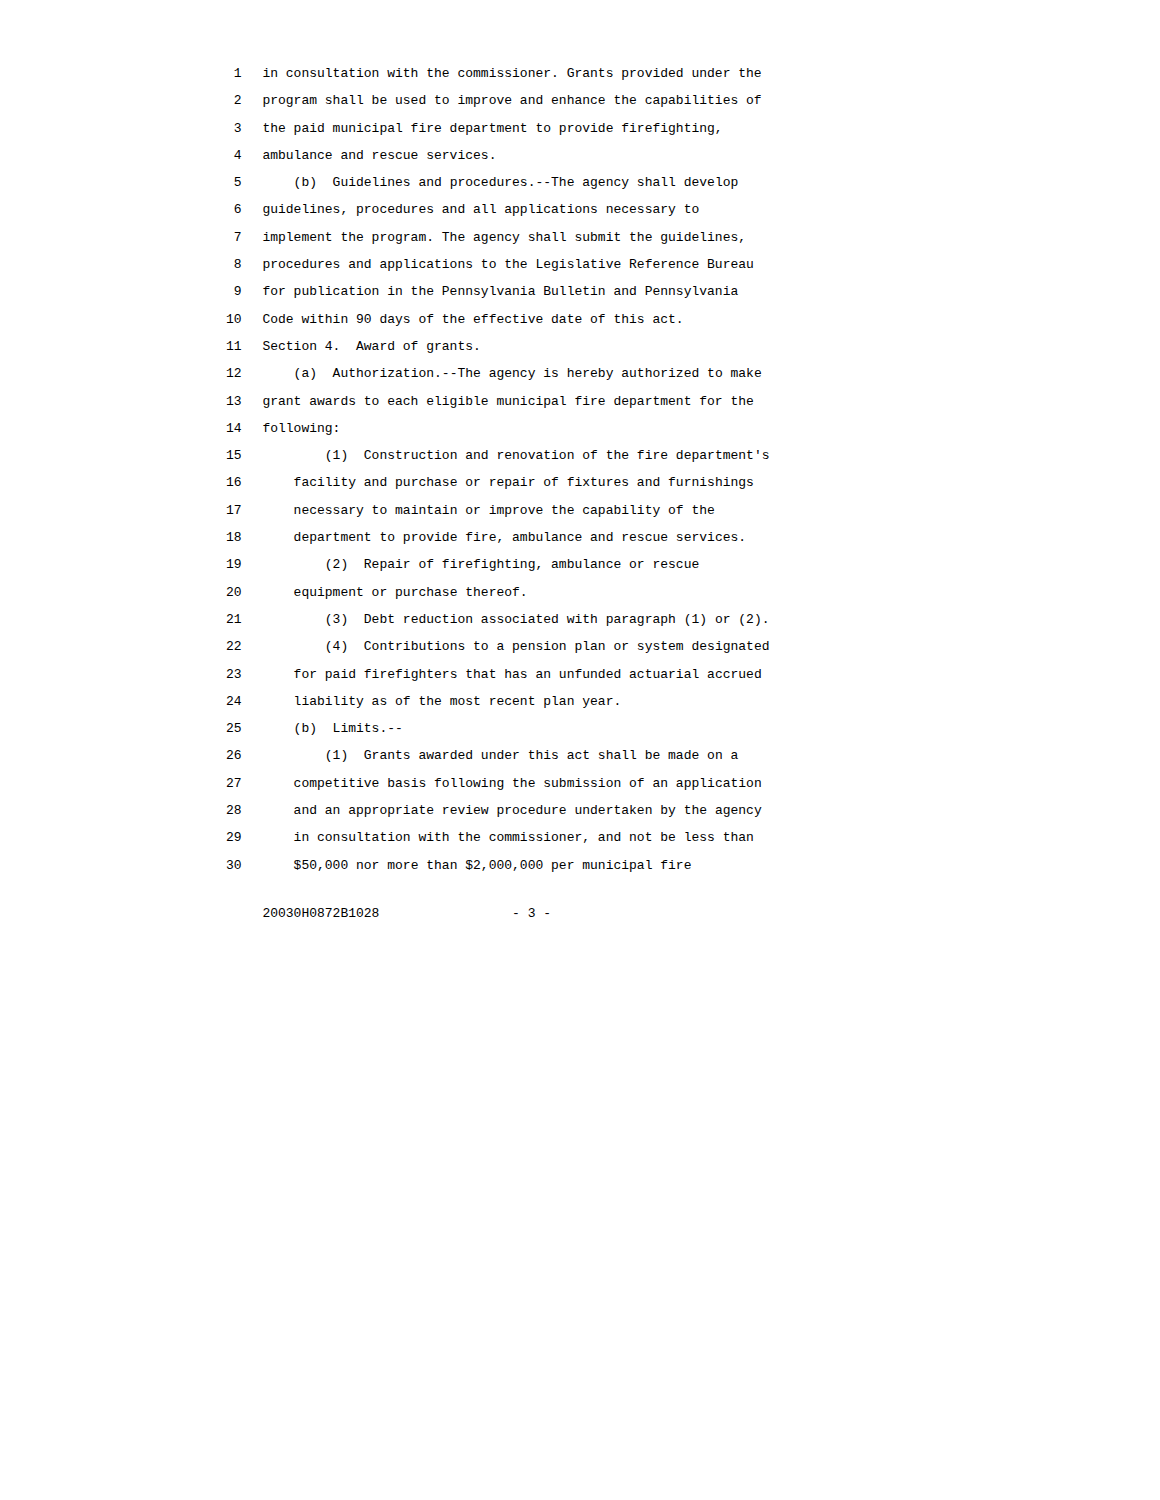1 in consultation with the commissioner. Grants provided under the
2 program shall be used to improve and enhance the capabilities of
3 the paid municipal fire department to provide firefighting,
4 ambulance and rescue services.
5 (b) Guidelines and procedures.--The agency shall develop
6 guidelines, procedures and all applications necessary to
7 implement the program. The agency shall submit the guidelines,
8 procedures and applications to the Legislative Reference Bureau
9 for publication in the Pennsylvania Bulletin and Pennsylvania
10 Code within 90 days of the effective date of this act.
11 Section 4. Award of grants.
12 (a) Authorization.--The agency is hereby authorized to make
13 grant awards to each eligible municipal fire department for the
14 following:
15 (1) Construction and renovation of the fire department's
16 facility and purchase or repair of fixtures and furnishings
17 necessary to maintain or improve the capability of the
18 department to provide fire, ambulance and rescue services.
19 (2) Repair of firefighting, ambulance or rescue
20 equipment or purchase thereof.
21 (3) Debt reduction associated with paragraph (1) or (2).
22 (4) Contributions to a pension plan or system designated
23 for paid firefighters that has an unfunded actuarial accrued
24 liability as of the most recent plan year.
25 (b) Limits.--
26 (1) Grants awarded under this act shall be made on a
27 competitive basis following the submission of an application
28 and an appropriate review procedure undertaken by the agency
29 in consultation with the commissioner, and not be less than
30 $50,000 nor more than $2,000,000 per municipal fire
20030H0872B1028 - 3 -